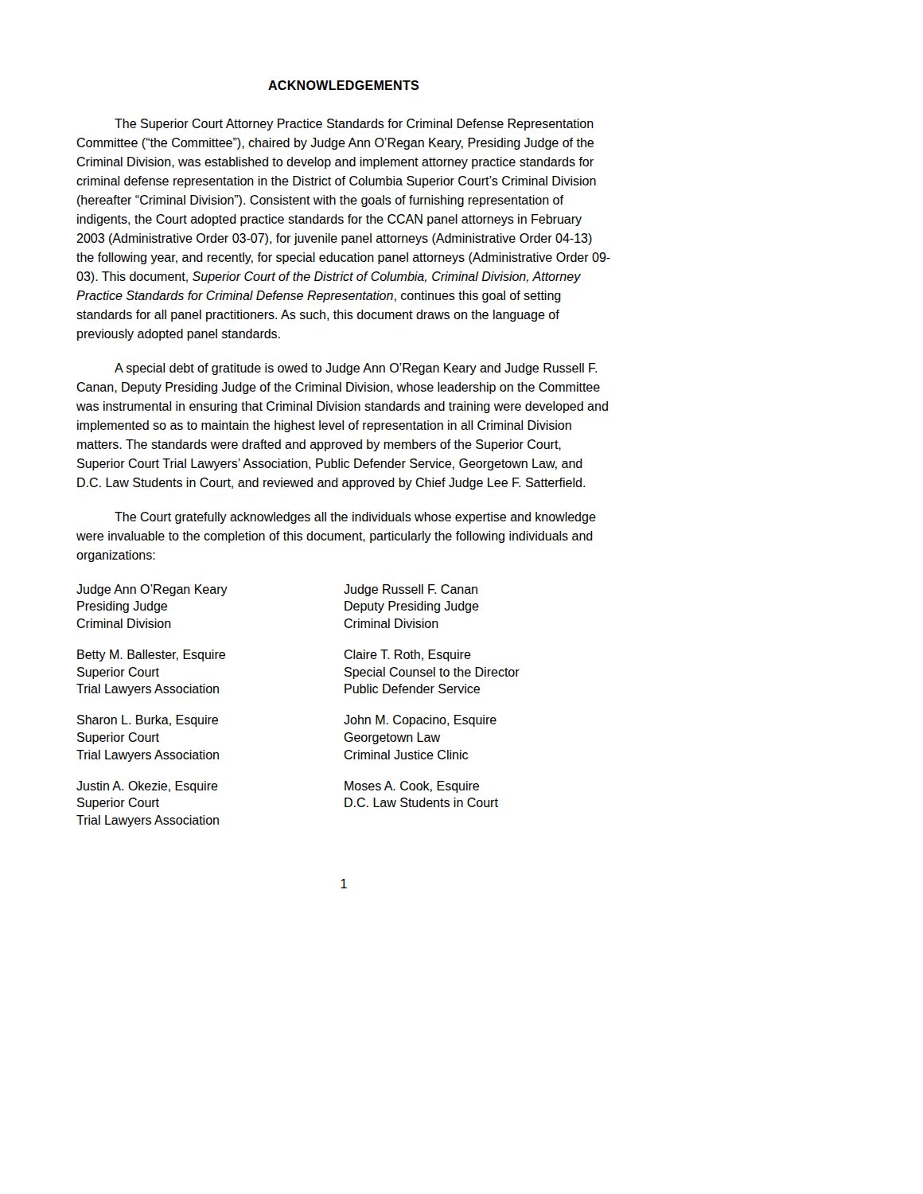ACKNOWLEDGEMENTS
The Superior Court Attorney Practice Standards for Criminal Defense Representation Committee (“the Committee”), chaired by Judge Ann O’Regan Keary, Presiding Judge of the Criminal Division, was established to develop and implement attorney practice standards for criminal defense representation in the District of Columbia Superior Court’s Criminal Division (hereafter “Criminal Division”). Consistent with the goals of furnishing representation of indigents, the Court adopted practice standards for the CCAN panel attorneys in February 2003 (Administrative Order 03-07), for juvenile panel attorneys (Administrative Order 04-13) the following year, and recently, for special education panel attorneys (Administrative Order 09-03). This document, Superior Court of the District of Columbia, Criminal Division, Attorney Practice Standards for Criminal Defense Representation, continues this goal of setting standards for all panel practitioners. As such, this document draws on the language of previously adopted panel standards.
A special debt of gratitude is owed to Judge Ann O’Regan Keary and Judge Russell F. Canan, Deputy Presiding Judge of the Criminal Division, whose leadership on the Committee was instrumental in ensuring that Criminal Division standards and training were developed and implemented so as to maintain the highest level of representation in all Criminal Division matters. The standards were drafted and approved by members of the Superior Court, Superior Court Trial Lawyers’ Association, Public Defender Service, Georgetown Law, and D.C. Law Students in Court, and reviewed and approved by Chief Judge Lee F. Satterfield.
The Court gratefully acknowledges all the individuals whose expertise and knowledge were invaluable to the completion of this document, particularly the following individuals and organizations:
| Judge Ann O’Regan Keary Presiding Judge Criminal Division | Judge Russell F. Canan Deputy Presiding Judge Criminal Division |
| Betty M. Ballester, Esquire Superior Court Trial Lawyers Association | Claire T. Roth, Esquire Special Counsel to the Director Public Defender Service |
| Sharon L. Burka, Esquire Superior Court Trial Lawyers Association | John M. Copacino, Esquire Georgetown Law Criminal Justice Clinic |
| Justin A. Okezie, Esquire Superior Court Trial Lawyers Association | Moses A. Cook, Esquire D.C. Law Students in Court |
1